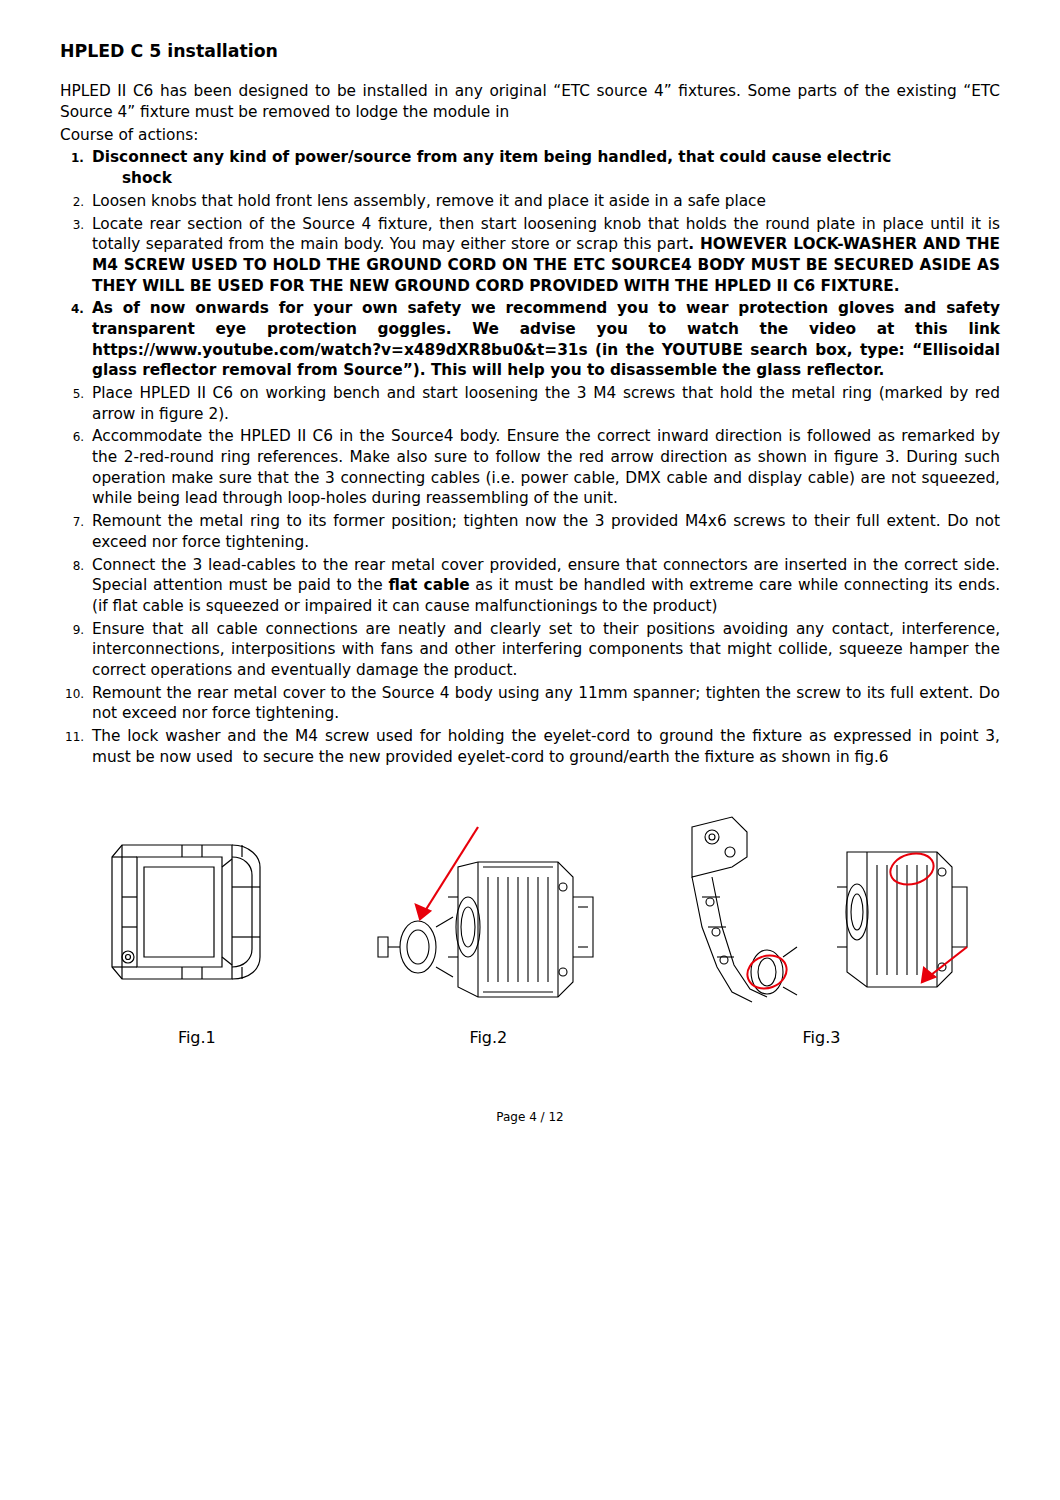HPLED C 5 installation
HPLED II C6 has been designed to be installed in any original “ETC source 4” fixtures. Some parts of the existing “ETC Source 4” fixture must be removed to lodge the module in
Course of actions:
Disconnect any kind of power/source from any item being handled, that could cause electric shock
Loosen knobs that hold front lens assembly, remove it and place it aside in a safe place
Locate rear section of the Source 4 fixture, then start loosening knob that holds the round plate in place until it is totally separated from the main body. You may either store or scrap this part. HOWEVER LOCK-WASHER AND THE M4 SCREW USED TO HOLD THE GROUND CORD ON THE ETC SOURCE4 BODY MUST BE SECURED ASIDE AS THEY WILL BE USED FOR THE NEW GROUND CORD PROVIDED WITH THE HPLED II C6 FIXTURE.
As of now onwards for your own safety we recommend you to wear protection gloves and safety transparent eye protection goggles. We advise you to watch the video at this link https://www.youtube.com/watch?v=x489dXR8bu0&t=31s (in the YOUTUBE search box, type: “Ellisoidal glass reflector removal from Source”). This will help you to disassemble the glass reflector.
Place HPLED II C6 on working bench and start loosening the 3 M4 screws that hold the metal ring (marked by red arrow in figure 2).
Accommodate the HPLED II C6 in the Source4 body. Ensure the correct inward direction is followed as remarked by the 2-red-round ring references. Make also sure to follow the red arrow direction as shown in figure 3. During such operation make sure that the 3 connecting cables (i.e. power cable, DMX cable and display cable) are not squeezed, while being lead through loop-holes during reassembling of the unit.
Remount the metal ring to its former position; tighten now the 3 provided M4x6 screws to their full extent. Do not exceed nor force tightening.
Connect the 3 lead-cables to the rear metal cover provided, ensure that connectors are inserted in the correct side. Special attention must be paid to the flat cable as it must be handled with extreme care while connecting its ends. (if flat cable is squeezed or impaired it can cause malfunctionings to the product)
Ensure that all cable connections are neatly and clearly set to their positions avoiding any contact, interference, interconnections, interpositions with fans and other interfering components that might collide, squeeze hamper the correct operations and eventually damage the product.
Remount the rear metal cover to the Source 4 body using any 11mm spanner; tighten the screw to its full extent. Do not exceed nor force tightening.
The lock washer and the M4 screw used for holding the eyelet-cord to ground the fixture as expressed in point 3, must be now used to secure the new provided eyelet-cord to ground/earth the fixture as shown in fig.6
| Fig.1 | Fig.2 | Fig.3 |
Page 4 / 12